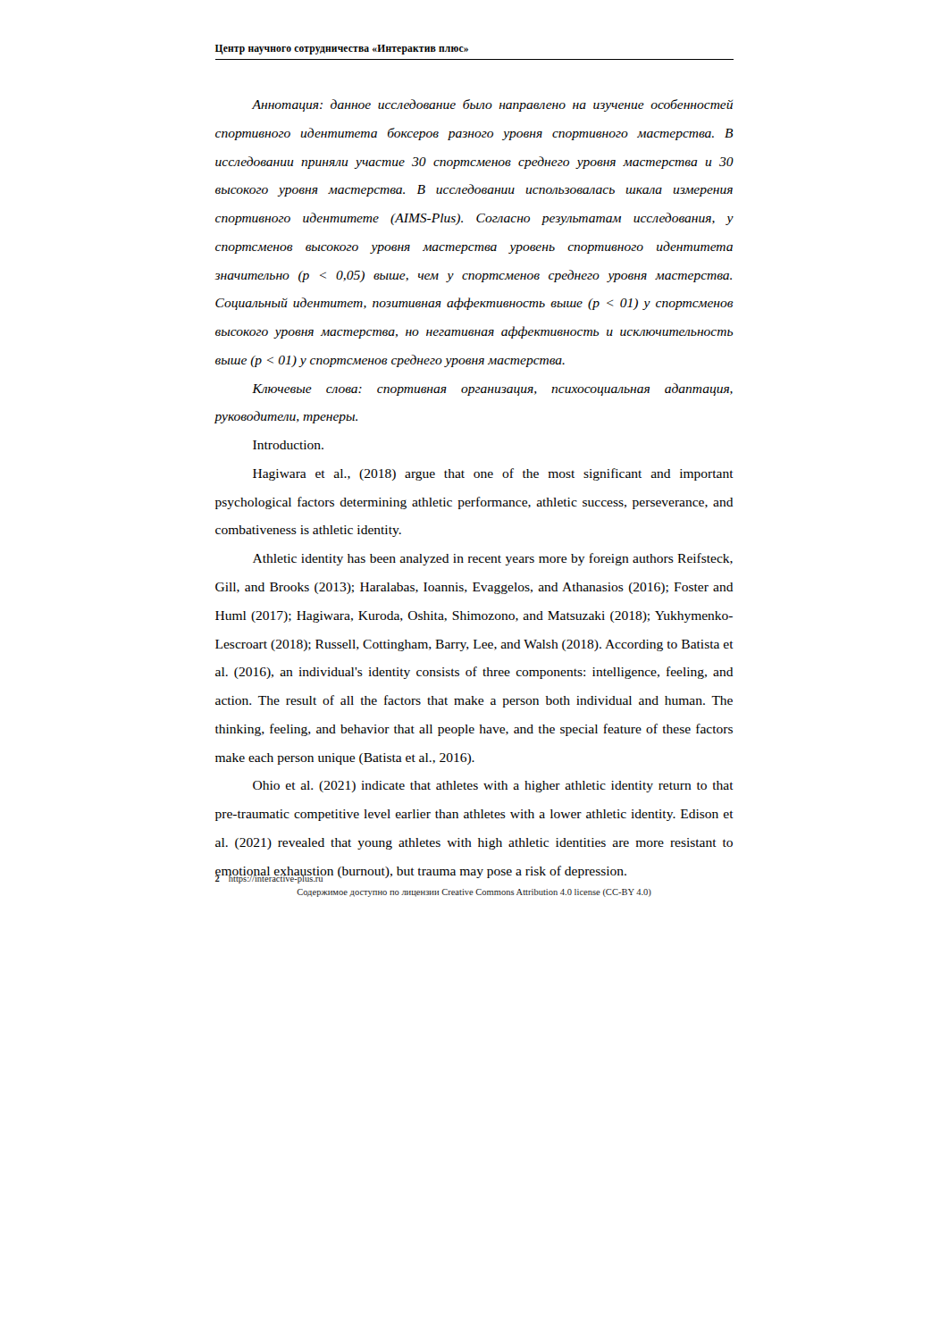Центр научного сотрудничества «Интерактив плюс»
Аннотация: данное исследование было направлено на изучение особенностей спортивного идентитета боксеров разного уровня спортивного мастерства. В исследовании приняли участие 30 спортсменов среднего уровня мастерства и 30 высокого уровня мастерства. В исследовании использовалась шкала измерения спортивного идентитете (AIMS-Plus). Согласно результатам исследования, у спортсменов высокого уровня мастерства уровень спортивного идентитета значительно (p < 0,05) выше, чем у спортсменов среднего уровня мастерства. Социальный идентитет, позитивная аффективность выше (p < 01) у спортсменов высокого уровня мастерства, но негативная аффективность и исключительность выше (p < 01) у спортсменов среднего уровня мастерства.
Ключевые слова: спортивная организация, психосоциальная адаптация, руководители, тренеры.
Introduction.
Hagiwara et al., (2018) argue that one of the most significant and important psychological factors determining athletic performance, athletic success, perseverance, and combativeness is athletic identity.
Athletic identity has been analyzed in recent years more by foreign authors Reifsteck, Gill, and Brooks (2013); Haralabas, Ioannis, Evaggelos, and Athanasios (2016); Foster and Huml (2017); Hagiwara, Kuroda, Oshita, Shimozono, and Matsuzaki (2018); Yukhymenko-Lescroart (2018); Russell, Cottingham, Barry, Lee, and Walsh (2018). According to Batista et al. (2016), an individual's identity consists of three components: intelligence, feeling, and action. The result of all the factors that make a person both individual and human. The thinking, feeling, and behavior that all people have, and the special feature of these factors make each person unique (Batista et al., 2016).
Ohio et al. (2021) indicate that athletes with a higher athletic identity return to that pre-traumatic competitive level earlier than athletes with a lower athletic identity. Edison et al. (2021) revealed that young athletes with high athletic identities are more resistant to emotional exhaustion (burnout), but trauma may pose a risk of depression.
2 https://interactive-plus.ru
Содержимое доступно по лицензии Creative Commons Attribution 4.0 license (CC-BY 4.0)